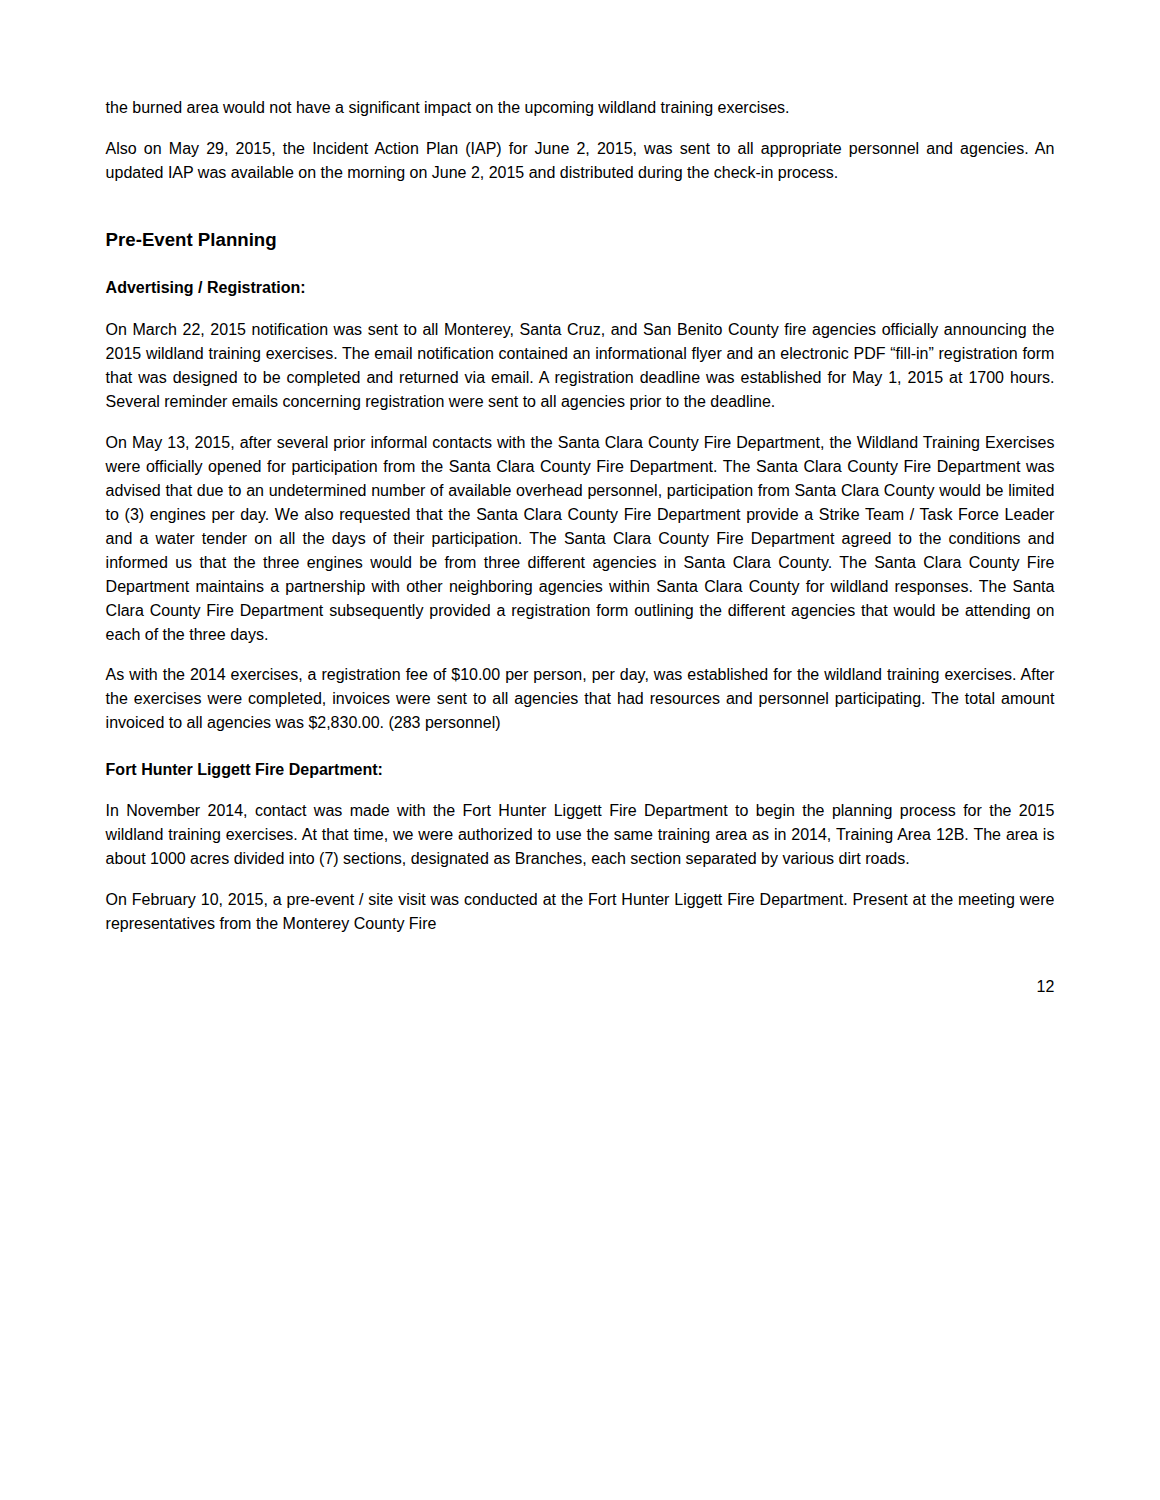the burned area would not have a significant impact on the upcoming wildland training exercises.
Also on May 29, 2015, the Incident Action Plan (IAP) for June 2, 2015, was sent to all appropriate personnel and agencies. An updated IAP was available on the morning on June 2, 2015 and distributed during the check-in process.
Pre-Event Planning
Advertising / Registration:
On March 22, 2015 notification was sent to all Monterey, Santa Cruz, and San Benito County fire agencies officially announcing the 2015 wildland training exercises. The email notification contained an informational flyer and an electronic PDF “fill-in” registration form that was designed to be completed and returned via email. A registration deadline was established for May 1, 2015 at 1700 hours. Several reminder emails concerning registration were sent to all agencies prior to the deadline.
On May 13, 2015, after several prior informal contacts with the Santa Clara County Fire Department, the Wildland Training Exercises were officially opened for participation from the Santa Clara County Fire Department. The Santa Clara County Fire Department was advised that due to an undetermined number of available overhead personnel, participation from Santa Clara County would be limited to (3) engines per day. We also requested that the Santa Clara County Fire Department provide a Strike Team / Task Force Leader and a water tender on all the days of their participation. The Santa Clara County Fire Department agreed to the conditions and informed us that the three engines would be from three different agencies in Santa Clara County. The Santa Clara County Fire Department maintains a partnership with other neighboring agencies within Santa Clara County for wildland responses. The Santa Clara County Fire Department subsequently provided a registration form outlining the different agencies that would be attending on each of the three days.
As with the 2014 exercises, a registration fee of $10.00 per person, per day, was established for the wildland training exercises. After the exercises were completed, invoices were sent to all agencies that had resources and personnel participating. The total amount invoiced to all agencies was $2,830.00. (283 personnel)
Fort Hunter Liggett Fire Department:
In November 2014, contact was made with the Fort Hunter Liggett Fire Department to begin the planning process for the 2015 wildland training exercises. At that time, we were authorized to use the same training area as in 2014, Training Area 12B. The area is about 1000 acres divided into (7) sections, designated as Branches, each section separated by various dirt roads.
On February 10, 2015, a pre-event / site visit was conducted at the Fort Hunter Liggett Fire Department. Present at the meeting were representatives from the Monterey County Fire
12